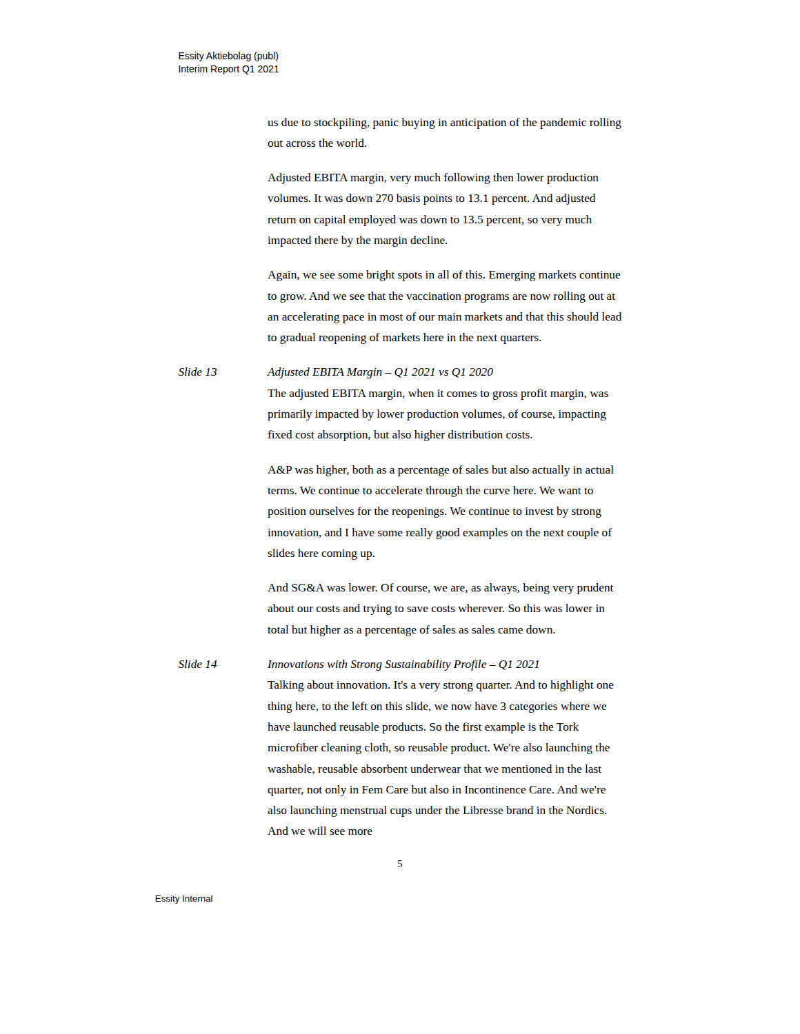Essity Aktiebolag (publ)
Interim Report Q1 2021
us due to stockpiling, panic buying in anticipation of the pandemic rolling out across the world.
Adjusted EBITA margin, very much following then lower production volumes. It was down 270 basis points to 13.1 percent. And adjusted return on capital employed was down to 13.5 percent, so very much impacted there by the margin decline.
Again, we see some bright spots in all of this. Emerging markets continue to grow. And we see that the vaccination programs are now rolling out at an accelerating pace in most of our main markets and that this should lead to gradual reopening of markets here in the next quarters.
Slide 13
Adjusted EBITA Margin – Q1 2021 vs Q1 2020
The adjusted EBITA margin, when it comes to gross profit margin, was primarily impacted by lower production volumes, of course, impacting fixed cost absorption, but also higher distribution costs.
A&P was higher, both as a percentage of sales but also actually in actual terms. We continue to accelerate through the curve here. We want to position ourselves for the reopenings. We continue to invest by strong innovation, and I have some really good examples on the next couple of slides here coming up.
And SG&A was lower. Of course, we are, as always, being very prudent about our costs and trying to save costs wherever. So this was lower in total but higher as a percentage of sales as sales came down.
Slide 14
Innovations with Strong Sustainability Profile – Q1 2021
Talking about innovation. It's a very strong quarter. And to highlight one thing here, to the left on this slide, we now have 3 categories where we have launched reusable products. So the first example is the Tork microfiber cleaning cloth, so reusable product. We're also launching the washable, reusable absorbent underwear that we mentioned in the last quarter, not only in Fem Care but also in Incontinence Care. And we're also launching menstrual cups under the Libresse brand in the Nordics. And we will see more
5
Essity Internal